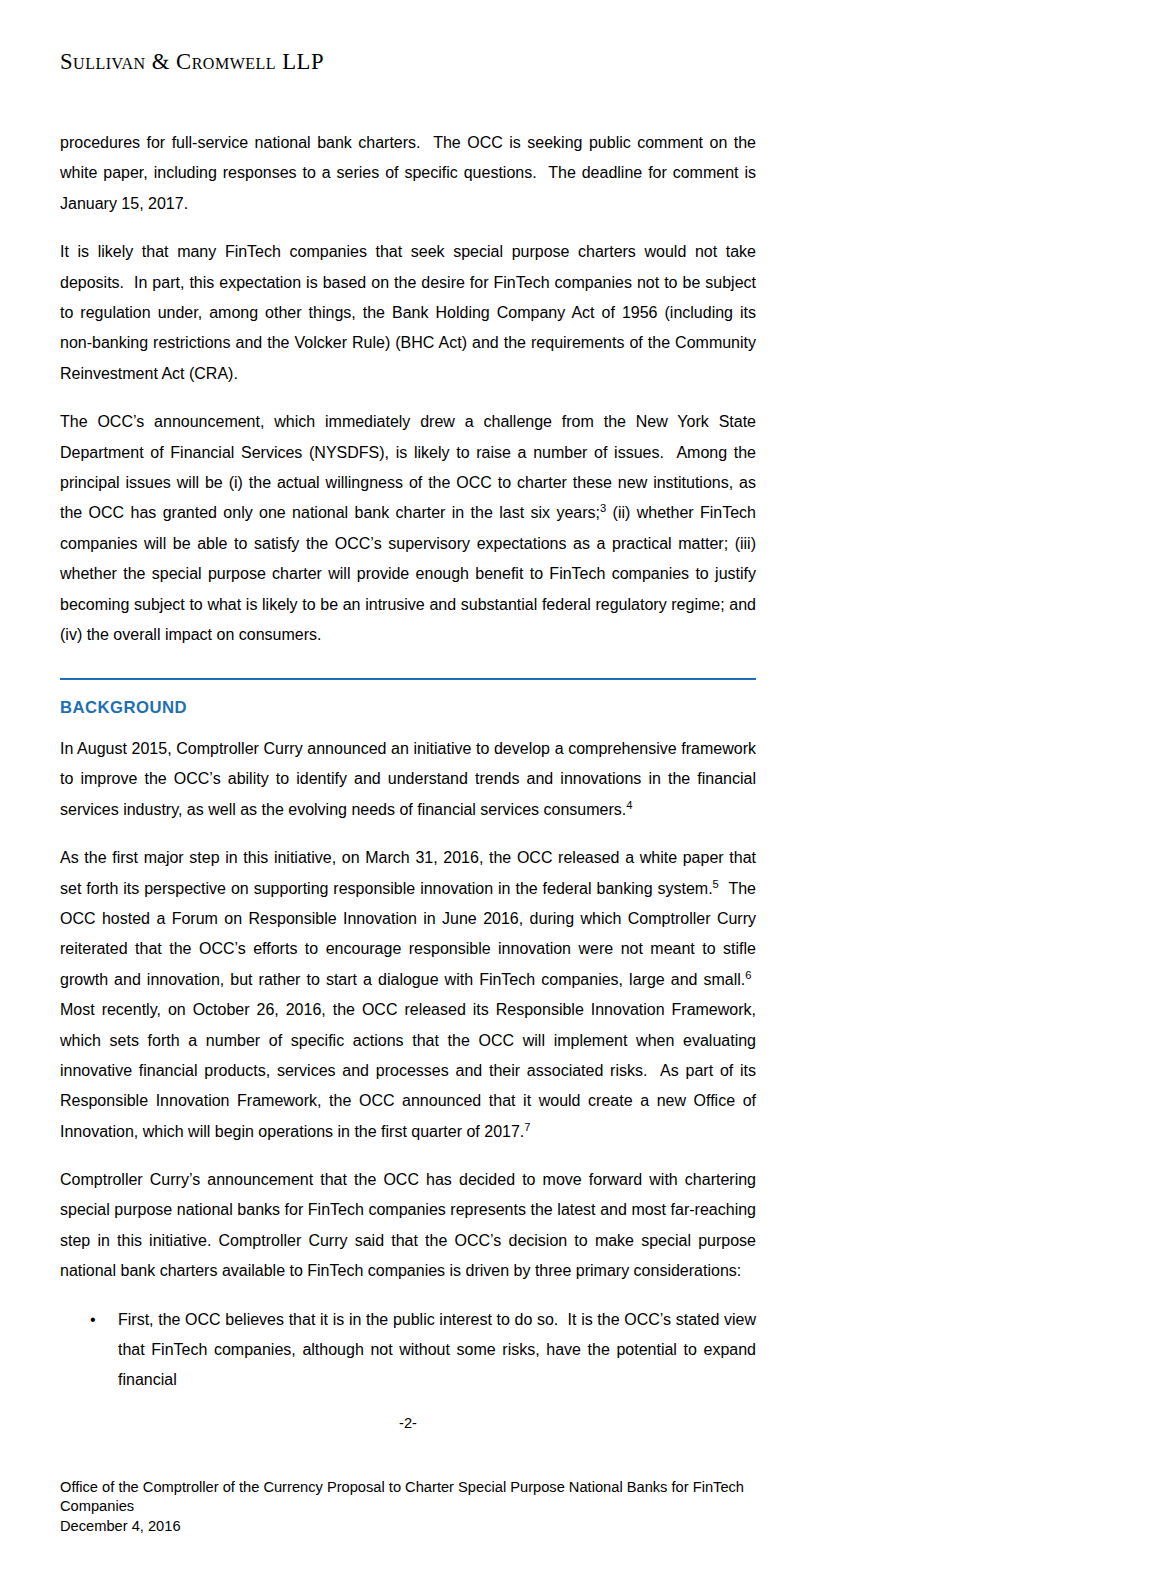Sullivan & Cromwell LLP
procedures for full-service national bank charters. The OCC is seeking public comment on the white paper, including responses to a series of specific questions. The deadline for comment is January 15, 2017.
It is likely that many FinTech companies that seek special purpose charters would not take deposits. In part, this expectation is based on the desire for FinTech companies not to be subject to regulation under, among other things, the Bank Holding Company Act of 1956 (including its non-banking restrictions and the Volcker Rule) (BHC Act) and the requirements of the Community Reinvestment Act (CRA).
The OCC’s announcement, which immediately drew a challenge from the New York State Department of Financial Services (NYSDFS), is likely to raise a number of issues. Among the principal issues will be (i) the actual willingness of the OCC to charter these new institutions, as the OCC has granted only one national bank charter in the last six years;3 (ii) whether FinTech companies will be able to satisfy the OCC’s supervisory expectations as a practical matter; (iii) whether the special purpose charter will provide enough benefit to FinTech companies to justify becoming subject to what is likely to be an intrusive and substantial federal regulatory regime; and (iv) the overall impact on consumers.
BACKGROUND
In August 2015, Comptroller Curry announced an initiative to develop a comprehensive framework to improve the OCC’s ability to identify and understand trends and innovations in the financial services industry, as well as the evolving needs of financial services consumers.4
As the first major step in this initiative, on March 31, 2016, the OCC released a white paper that set forth its perspective on supporting responsible innovation in the federal banking system.5 The OCC hosted a Forum on Responsible Innovation in June 2016, during which Comptroller Curry reiterated that the OCC’s efforts to encourage responsible innovation were not meant to stifle growth and innovation, but rather to start a dialogue with FinTech companies, large and small.6 Most recently, on October 26, 2016, the OCC released its Responsible Innovation Framework, which sets forth a number of specific actions that the OCC will implement when evaluating innovative financial products, services and processes and their associated risks. As part of its Responsible Innovation Framework, the OCC announced that it would create a new Office of Innovation, which will begin operations in the first quarter of 2017.7
Comptroller Curry’s announcement that the OCC has decided to move forward with chartering special purpose national banks for FinTech companies represents the latest and most far-reaching step in this initiative. Comptroller Curry said that the OCC’s decision to make special purpose national bank charters available to FinTech companies is driven by three primary considerations:
First, the OCC believes that it is in the public interest to do so. It is the OCC’s stated view that FinTech companies, although not without some risks, have the potential to expand financial
-2-
Office of the Comptroller of the Currency Proposal to Charter Special Purpose National Banks for FinTech Companies
December 4, 2016